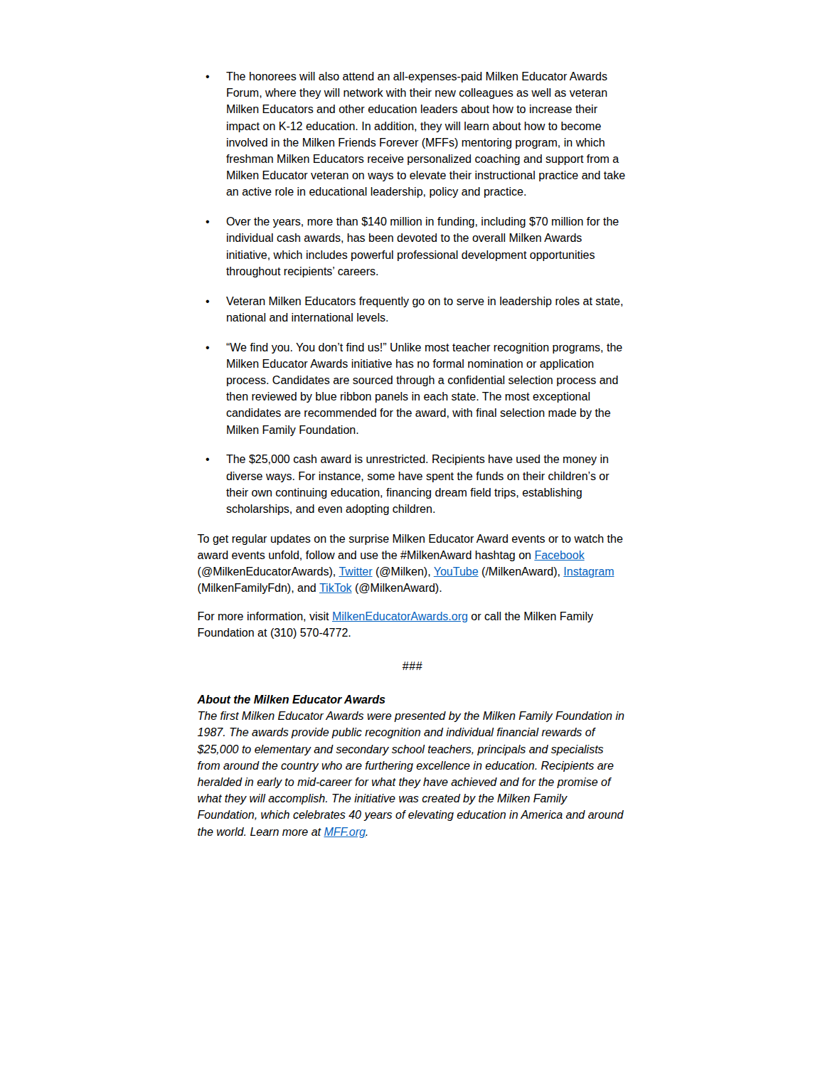The honorees will also attend an all-expenses-paid Milken Educator Awards Forum, where they will network with their new colleagues as well as veteran Milken Educators and other education leaders about how to increase their impact on K-12 education. In addition, they will learn about how to become involved in the Milken Friends Forever (MFFs) mentoring program, in which freshman Milken Educators receive personalized coaching and support from a Milken Educator veteran on ways to elevate their instructional practice and take an active role in educational leadership, policy and practice.
Over the years, more than $140 million in funding, including $70 million for the individual cash awards, has been devoted to the overall Milken Awards initiative, which includes powerful professional development opportunities throughout recipients’ careers.
Veteran Milken Educators frequently go on to serve in leadership roles at state, national and international levels.
“We find you. You don’t find us!” Unlike most teacher recognition programs, the Milken Educator Awards initiative has no formal nomination or application process. Candidates are sourced through a confidential selection process and then reviewed by blue ribbon panels in each state. The most exceptional candidates are recommended for the award, with final selection made by the Milken Family Foundation.
The $25,000 cash award is unrestricted. Recipients have used the money in diverse ways. For instance, some have spent the funds on their children’s or their own continuing education, financing dream field trips, establishing scholarships, and even adopting children.
To get regular updates on the surprise Milken Educator Award events or to watch the award events unfold, follow and use the #MilkenAward hashtag on Facebook (@MilkenEducatorAwards), Twitter (@Milken), YouTube (/MilkenAward), Instagram (MilkenFamilyFdn), and TikTok (@MilkenAward).
For more information, visit MilkenEducatorAwards.org or call the Milken Family Foundation at (310) 570-4772.
###
About the Milken Educator Awards
The first Milken Educator Awards were presented by the Milken Family Foundation in 1987. The awards provide public recognition and individual financial rewards of $25,000 to elementary and secondary school teachers, principals and specialists from around the country who are furthering excellence in education. Recipients are heralded in early to mid-career for what they have achieved and for the promise of what they will accomplish. The initiative was created by the Milken Family Foundation, which celebrates 40 years of elevating education in America and around the world. Learn more at MFF.org.